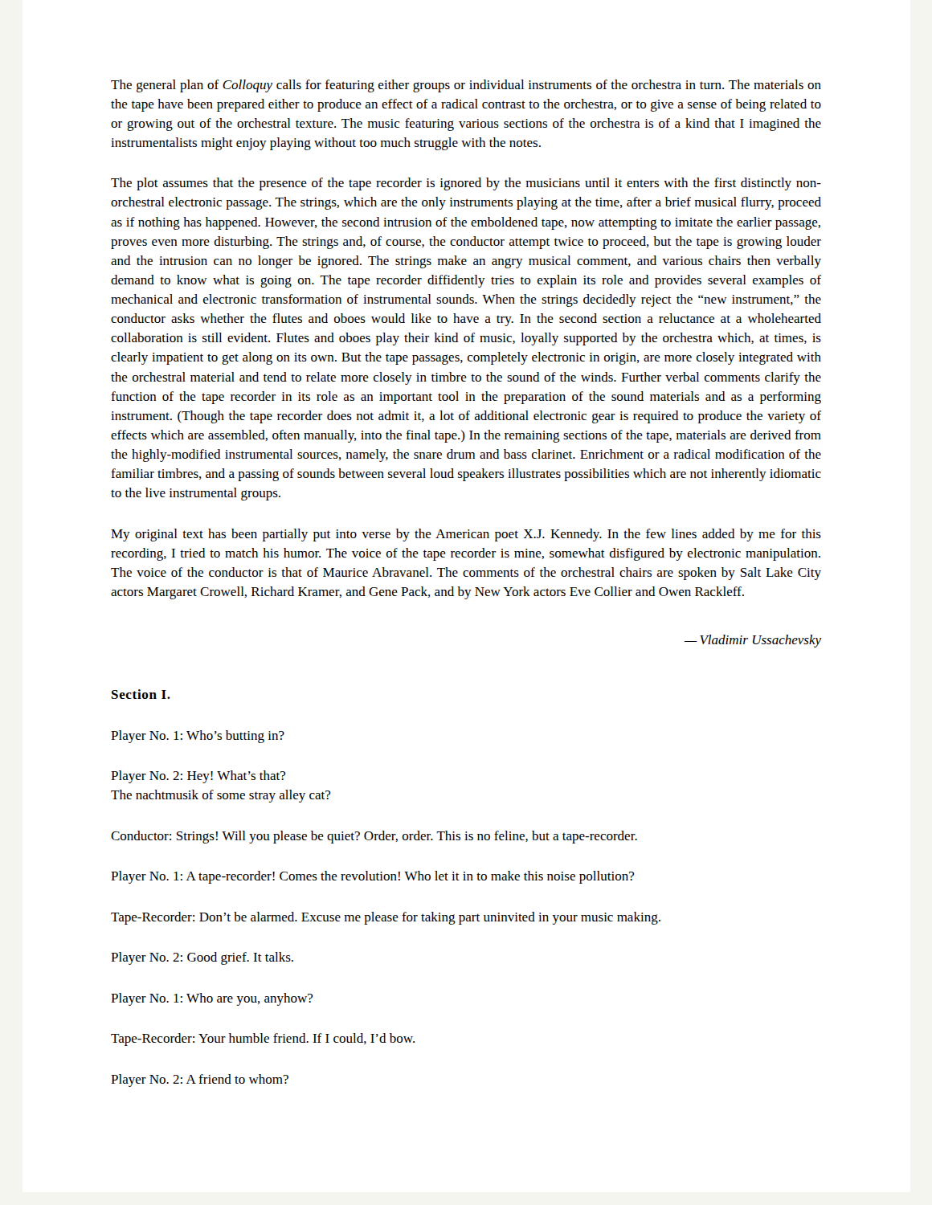The general plan of Colloquy calls for featuring either groups or individual instruments of the orchestra in turn. The materials on the tape have been prepared either to produce an effect of a radical contrast to the orchestra, or to give a sense of being related to or growing out of the orchestral texture. The music featuring various sections of the orchestra is of a kind that I imagined the instrumentalists might enjoy playing without too much struggle with the notes.
The plot assumes that the presence of the tape recorder is ignored by the musicians until it enters with the first distinctly non-orchestral electronic passage. The strings, which are the only instruments playing at the time, after a brief musical flurry, proceed as if nothing has happened. However, the second intrusion of the emboldened tape, now attempting to imitate the earlier passage, proves even more disturbing. The strings and, of course, the conductor attempt twice to proceed, but the tape is growing louder and the intrusion can no longer be ignored. The strings make an angry musical comment, and various chairs then verbally demand to know what is going on. The tape recorder diffidently tries to explain its role and provides several examples of mechanical and electronic transformation of instrumental sounds. When the strings decidedly reject the “new instrument,” the conductor asks whether the flutes and oboes would like to have a try. In the second section a reluctance at a wholehearted collaboration is still evident. Flutes and oboes play their kind of music, loyally supported by the orchestra which, at times, is clearly impatient to get along on its own. But the tape passages, completely electronic in origin, are more closely integrated with the orchestral material and tend to relate more closely in timbre to the sound of the winds. Further verbal comments clarify the function of the tape recorder in its role as an important tool in the preparation of the sound materials and as a performing instrument. (Though the tape recorder does not admit it, a lot of additional electronic gear is required to produce the variety of effects which are assembled, often manually, into the final tape.) In the remaining sections of the tape, materials are derived from the highly-modified instrumental sources, namely, the snare drum and bass clarinet. Enrichment or a radical modification of the familiar timbres, and a passing of sounds between several loud speakers illustrates possibilities which are not inherently idiomatic to the live instrumental groups.
My original text has been partially put into verse by the American poet X.J. Kennedy. In the few lines added by me for this recording, I tried to match his humor. The voice of the tape recorder is mine, somewhat disfigured by electronic manipulation. The voice of the conductor is that of Maurice Abravanel. The comments of the orchestral chairs are spoken by Salt Lake City actors Margaret Crowell, Richard Kramer, and Gene Pack, and by New York actors Eve Collier and Owen Rackleff.
— Vladimir Ussachevsky
Section I.
Player No. 1: Who’s butting in?
Player No. 2: Hey! What’s that?The nachtmusik of some stray alley cat?
Conductor: Strings! Will you please be quiet? Order, order. This is no feline, but a tape-recorder.
Player No. 1: A tape-recorder! Comes the revolution! Who let it in to make this noise pollution?
Tape-Recorder: Don’t be alarmed. Excuse me please for taking part uninvited in your music making.
Player No. 2: Good grief. It talks.
Player No. 1: Who are you, anyhow?
Tape-Recorder: Your humble friend. If I could, I’d bow.
Player No. 2: A friend to whom?